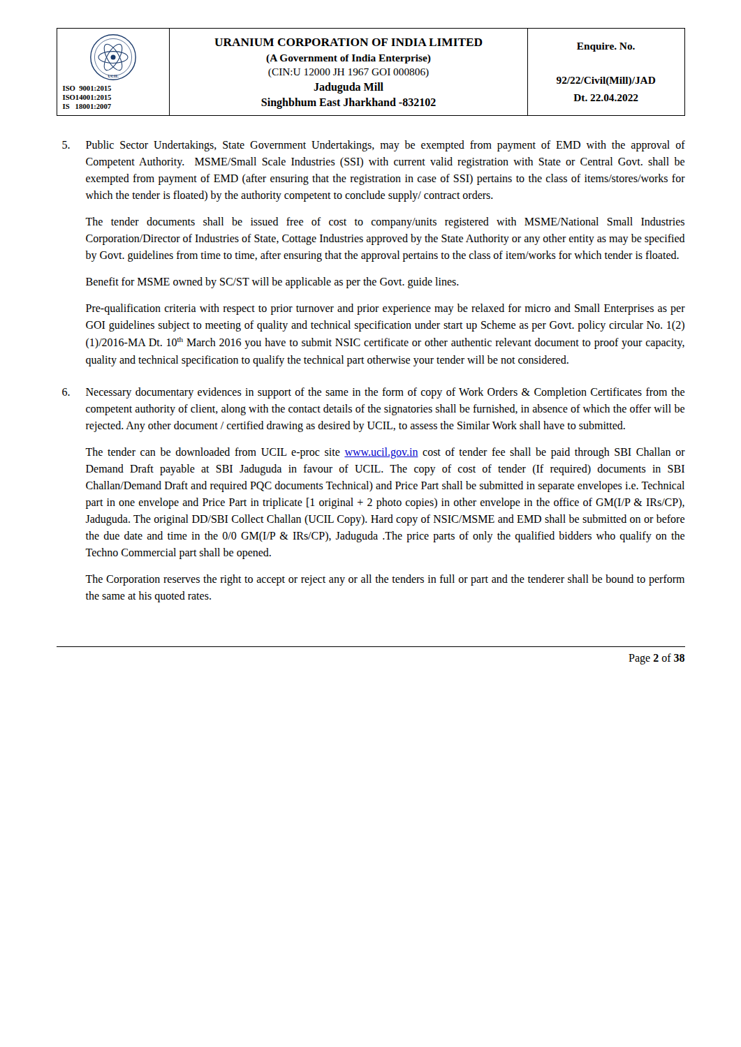| UCIL ISO 9001:2015 ISO14001:2015 IS 18001:2007 | URANIUM CORPORATION OF INDIA LIMITED (A Government of India Enterprise) (CIN:U 12000 JH 1967 GOI 000806) Jaduguda Mill Singhbhum East Jharkhand -832102 | Enquire. No. 92/22/Civil(Mill)/JAD Dt. 22.04.2022 |
5.
Public Sector Undertakings, State Government Undertakings, may be exempted from payment of EMD with the approval of Competent Authority. MSME/Small Scale Industries (SSI) with current valid registration with State or Central Govt. shall be exempted from payment of EMD (after ensuring that the registration in case of SSI) pertains to the class of items/stores/works for which the tender is floated) by the authority competent to conclude supply/ contract orders.
The tender documents shall be issued free of cost to company/units registered with MSME/National Small Industries Corporation/Director of Industries of State, Cottage Industries approved by the State Authority or any other entity as may be specified by Govt. guidelines from time to time, after ensuring that the approval pertains to the class of item/works for which tender is floated.
Benefit for MSME owned by SC/ST will be applicable as per the Govt. guide lines.
Pre-qualification criteria with respect to prior turnover and prior experience may be relaxed for micro and Small Enterprises as per GOI guidelines subject to meeting of quality and technical specification under start up Scheme as per Govt. policy circular No. 1(2)(1)/2016-MA Dt. 10th March 2016 you have to submit NSIC certificate or other authentic relevant document to proof your capacity, quality and technical specification to qualify the technical part otherwise your tender will be not considered.
6.
Necessary documentary evidences in support of the same in the form of copy of Work Orders & Completion Certificates from the competent authority of client, along with the contact details of the signatories shall be furnished, in absence of which the offer will be rejected. Any other document / certified drawing as desired by UCIL, to assess the Similar Work shall have to submitted.
The tender can be downloaded from UCIL e-proc site www.ucil.gov.in cost of tender fee shall be paid through SBI Challan or Demand Draft payable at SBI Jaduguda in favour of UCIL. The copy of cost of tender (If required) documents in SBI Challan/Demand Draft and required PQC documents Technical) and Price Part shall be submitted in separate envelopes i.e. Technical part in one envelope and Price Part in triplicate [1 original + 2 photo copies) in other envelope in the office of GM(I/P & IRs/CP), Jaduguda. The original DD/SBI Collect Challan (UCIL Copy). Hard copy of NSIC/MSME and EMD shall be submitted on or before the due date and time in the 0/0 GM(I/P & IRs/CP), Jaduguda .The price parts of only the qualified bidders who qualify on the Techno Commercial part shall be opened.
The Corporation reserves the right to accept or reject any or all the tenders in full or part and the tenderer shall be bound to perform the same at his quoted rates.
Page 2 of 38